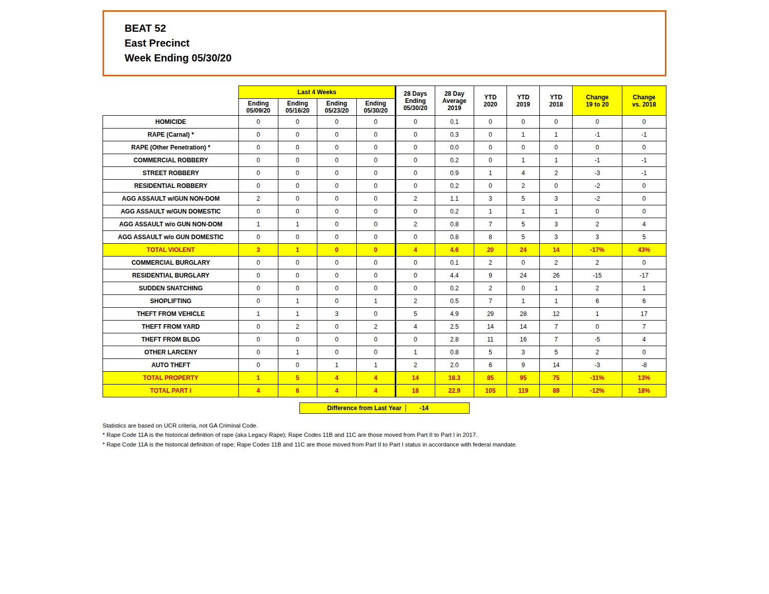BEAT 52
East Precinct
Week Ending 05/30/20
| | Last 4 Weeks | 28 Days Ending 05/30/20 | 28 Day Average 2019 | YTD 2020 | YTD 2019 | YTD 2018 | Change 19 to 20 | Change vs. 2018 |
| --- | --- | --- | --- | --- | --- | --- | --- | --- |
| Ending 05/09/20 | Ending 05/16/20 | Ending 05/23/20 | Ending 05/30/20 |
| HOMICIDE | 0 | 0 | 0 | 0 | 0 | 0.1 | 0 | 0 | 0 | 0 | 0 |
| RAPE (Carnal) * | 0 | 0 | 0 | 0 | 0 | 0.3 | 0 | 1 | 1 | -1 | -1 |
| RAPE (Other Penetration) * | 0 | 0 | 0 | 0 | 0 | 0.0 | 0 | 0 | 0 | 0 | 0 |
| COMMERCIAL ROBBERY | 0 | 0 | 0 | 0 | 0 | 0.2 | 0 | 1 | 1 | -1 | -1 |
| STREET ROBBERY | 0 | 0 | 0 | 0 | 0 | 0.9 | 1 | 4 | 2 | -3 | -1 |
| RESIDENTIAL ROBBERY | 0 | 0 | 0 | 0 | 0 | 0.2 | 0 | 2 | 0 | -2 | 0 |
| AGG ASSAULT w/GUN NON-DOM | 2 | 0 | 0 | 0 | 2 | 1.1 | 3 | 5 | 3 | -2 | 0 |
| AGG ASSAULT w/GUN DOMESTIC | 0 | 0 | 0 | 0 | 0 | 0.2 | 1 | 1 | 1 | 0 | 0 |
| AGG ASSAULT w/o GUN NON-DOM | 1 | 1 | 0 | 0 | 2 | 0.8 | 7 | 5 | 3 | 2 | 4 |
| AGG ASSAULT w/o GUN DOMESTIC | 0 | 0 | 0 | 0 | 0 | 0.8 | 8 | 5 | 3 | 3 | 5 |
| TOTAL VIOLENT | 3 | 1 | 0 | 0 | 4 | 4.6 | 20 | 24 | 14 | -17% | 43% |
| COMMERCIAL BURGLARY | 0 | 0 | 0 | 0 | 0 | 0.1 | 2 | 0 | 2 | 2 | 0 |
| RESIDENTIAL BURGLARY | 0 | 0 | 0 | 0 | 0 | 4.4 | 9 | 24 | 26 | -15 | -17 |
| SUDDEN SNATCHING | 0 | 0 | 0 | 0 | 0 | 0.2 | 2 | 0 | 1 | 2 | 1 |
| SHOPLIFTING | 0 | 1 | 0 | 1 | 2 | 0.5 | 7 | 1 | 1 | 6 | 6 |
| THEFT FROM VEHICLE | 1 | 1 | 3 | 0 | 5 | 4.9 | 29 | 28 | 12 | 1 | 17 |
| THEFT FROM YARD | 0 | 2 | 0 | 2 | 4 | 2.5 | 14 | 14 | 7 | 0 | 7 |
| THEFT FROM BLDG | 0 | 0 | 0 | 0 | 0 | 2.8 | 11 | 16 | 7 | -5 | 4 |
| OTHER LARCENY | 0 | 1 | 0 | 0 | 1 | 0.8 | 5 | 3 | 5 | 2 | 0 |
| AUTO THEFT | 0 | 0 | 1 | 1 | 2 | 2.0 | 6 | 9 | 14 | -3 | -8 |
| TOTAL PROPERTY | 1 | 5 | 4 | 4 | 14 | 18.3 | 85 | 95 | 75 | -11% | 13% |
| TOTAL PART I | 4 | 6 | 4 | 4 | 18 | 22.9 | 105 | 119 | 89 | -12% | 18% |
Difference from Last Year-14
Statistics are based on UCR criteria, not GA Criminal Code.
* Rape Code 11A is the historical definition of rape (aka Legacy Rape); Rape Codes 11B and 11C are those moved from Part II to Part I in 2017.
* Rape Code 11A is the historical definition of rape; Rape Codes 11B and 11C are those moved from Part II to Part I status in accordance with federal mandate.